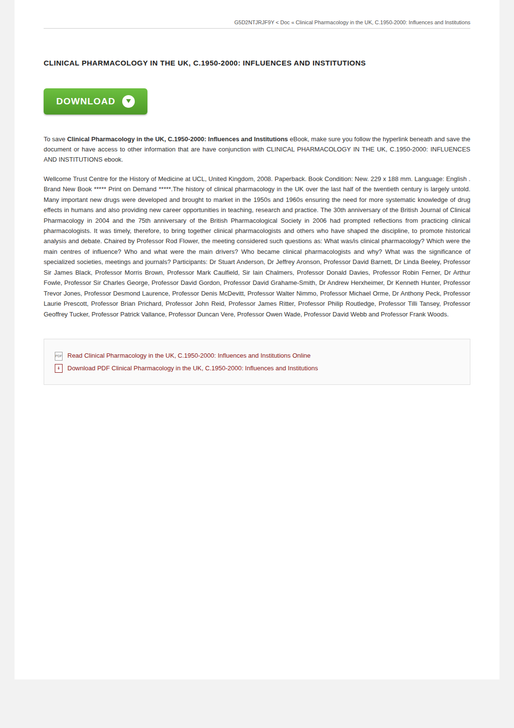G5D2NTJRJF9Y < Doc « Clinical Pharmacology in the UK, C.1950-2000: Influences and Institutions
CLINICAL PHARMACOLOGY IN THE UK, C.1950-2000: INFLUENCES AND INSTITUTIONS
DOWNLOAD
To save Clinical Pharmacology in the UK, C.1950-2000: Influences and Institutions eBook, make sure you follow the hyperlink beneath and save the document or have access to other information that are have conjunction with CLINICAL PHARMACOLOGY IN THE UK, C.1950-2000: INFLUENCES AND INSTITUTIONS ebook.
Wellcome Trust Centre for the History of Medicine at UCL, United Kingdom, 2008. Paperback. Book Condition: New. 229 x 188 mm. Language: English . Brand New Book ***** Print on Demand *****.The history of clinical pharmacology in the UK over the last half of the twentieth century is largely untold. Many important new drugs were developed and brought to market in the 1950s and 1960s ensuring the need for more systematic knowledge of drug effects in humans and also providing new career opportunities in teaching, research and practice. The 30th anniversary of the British Journal of Clinical Pharmacology in 2004 and the 75th anniversary of the British Pharmacological Society in 2006 had prompted reflections from practicing clinical pharmacologists. It was timely, therefore, to bring together clinical pharmacologists and others who have shaped the discipline, to promote historical analysis and debate. Chaired by Professor Rod Flower, the meeting considered such questions as: What was/is clinical pharmacology? Which were the main centres of influence? Who and what were the main drivers? Who became clinical pharmacologists and why? What was the significance of specialized societies, meetings and journals? Participants: Dr Stuart Anderson, Dr Jeffrey Aronson, Professor David Barnett, Dr Linda Beeley, Professor Sir James Black, Professor Morris Brown, Professor Mark Caulfield, Sir Iain Chalmers, Professor Donald Davies, Professor Robin Ferner, Dr Arthur Fowle, Professor Sir Charles George, Professor David Gordon, Professor David Grahame-Smith, Dr Andrew Herxheimer, Dr Kenneth Hunter, Professor Trevor Jones, Professor Desmond Laurence, Professor Denis McDevitt, Professor Walter Nimmo, Professor Michael Orme, Dr Anthony Peck, Professor Laurie Prescott, Professor Brian Prichard, Professor John Reid, Professor James Ritter, Professor Philip Routledge, Professor Tilli Tansey, Professor Geoffrey Tucker, Professor Patrick Vallance, Professor Duncan Vere, Professor Owen Wade, Professor David Webb and Professor Frank Woods.
PDF Read Clinical Pharmacology in the UK, C.1950-2000: Influences and Institutions Online
⇩Download PDF Clinical Pharmacology in the UK, C.1950-2000: Influences and Institutions